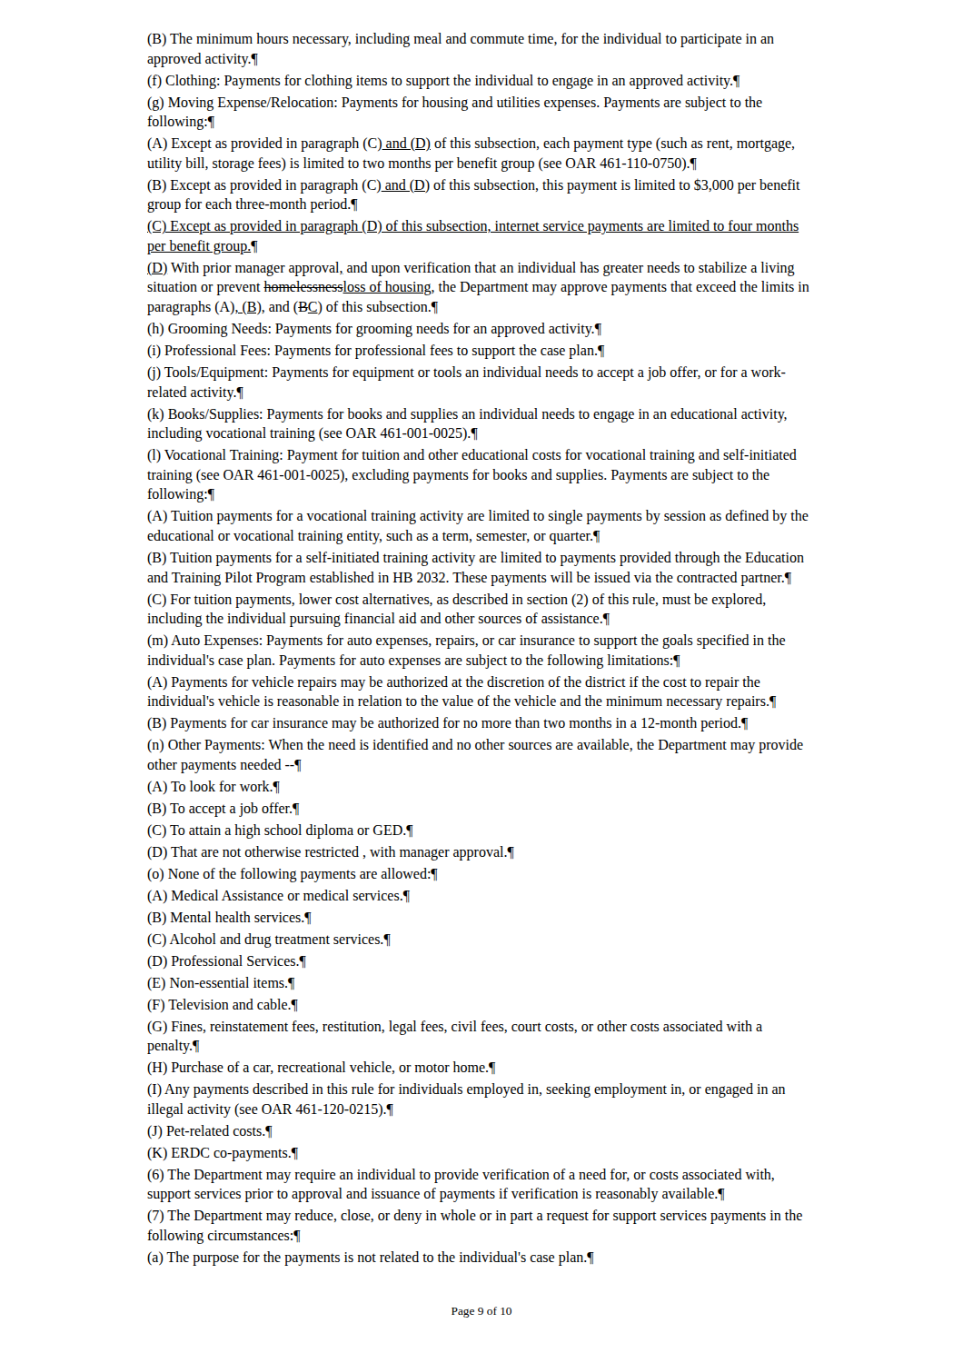(B) The minimum hours necessary, including meal and commute time, for the individual to participate in an approved activity.¶
(f) Clothing: Payments for clothing items to support the individual to engage in an approved activity.¶
(g) Moving Expense/Relocation: Payments for housing and utilities expenses. Payments are subject to the following:¶
(A) Except as provided in paragraph (C) and (D) of this subsection, each payment type (such as rent, mortgage, utility bill, storage fees) is limited to two months per benefit group (see OAR 461-110-0750).¶
(B) Except as provided in paragraph (C) and (D) of this subsection, this payment is limited to $3,000 per benefit group for each three-month period.¶
(C) Except as provided in paragraph (D) of this subsection, internet service payments are limited to four months per benefit group.¶
(D) With prior manager approval, and upon verification that an individual has greater needs to stabilize a living situation or prevent homelessnessloss of housing, the Department may approve payments that exceed the limits in paragraphs (A), (B), and (BC) of this subsection.¶
(h) Grooming Needs: Payments for grooming needs for an approved activity.¶
(i) Professional Fees: Payments for professional fees to support the case plan.¶
(j) Tools/Equipment: Payments for equipment or tools an individual needs to accept a job offer, or for a work-related activity.¶
(k) Books/Supplies: Payments for books and supplies an individual needs to engage in an educational activity, including vocational training (see OAR 461-001-0025).¶
(l) Vocational Training: Payment for tuition and other educational costs for vocational training and self-initiated training (see OAR 461-001-0025), excluding payments for books and supplies. Payments are subject to the following:¶
(A) Tuition payments for a vocational training activity are limited to single payments by session as defined by the educational or vocational training entity, such as a term, semester, or quarter.¶
(B) Tuition payments for a self-initiated training activity are limited to payments provided through the Education and Training Pilot Program established in HB 2032. These payments will be issued via the contracted partner.¶
(C) For tuition payments, lower cost alternatives, as described in section (2) of this rule, must be explored, including the individual pursuing financial aid and other sources of assistance.¶
(m) Auto Expenses: Payments for auto expenses, repairs, or car insurance to support the goals specified in the individual's case plan. Payments for auto expenses are subject to the following limitations:¶
(A) Payments for vehicle repairs may be authorized at the discretion of the district if the cost to repair the individual's vehicle is reasonable in relation to the value of the vehicle and the minimum necessary repairs.¶
(B) Payments for car insurance may be authorized for no more than two months in a 12-month period.¶
(n) Other Payments: When the need is identified and no other sources are available, the Department may provide other payments needed --¶
(A) To look for work.¶
(B) To accept a job offer.¶
(C) To attain a high school diploma or GED.¶
(D) That are not otherwise restricted , with manager approval.¶
(o) None of the following payments are allowed:¶
(A) Medical Assistance or medical services.¶
(B) Mental health services.¶
(C) Alcohol and drug treatment services.¶
(D) Professional Services.¶
(E) Non-essential items.¶
(F) Television and cable.¶
(G) Fines, reinstatement fees, restitution, legal fees, civil fees, court costs, or other costs associated with a penalty.¶
(H) Purchase of a car, recreational vehicle, or motor home.¶
(I) Any payments described in this rule for individuals employed in, seeking employment in, or engaged in an illegal activity (see OAR 461-120-0215).¶
(J) Pet-related costs.¶
(K) ERDC co-payments.¶
(6) The Department may require an individual to provide verification of a need for, or costs associated with, support services prior to approval and issuance of payments if verification is reasonably available.¶
(7) The Department may reduce, close, or deny in whole or in part a request for support services payments in the following circumstances:¶
(a) The purpose for the payments is not related to the individual's case plan.¶
Page 9 of 10